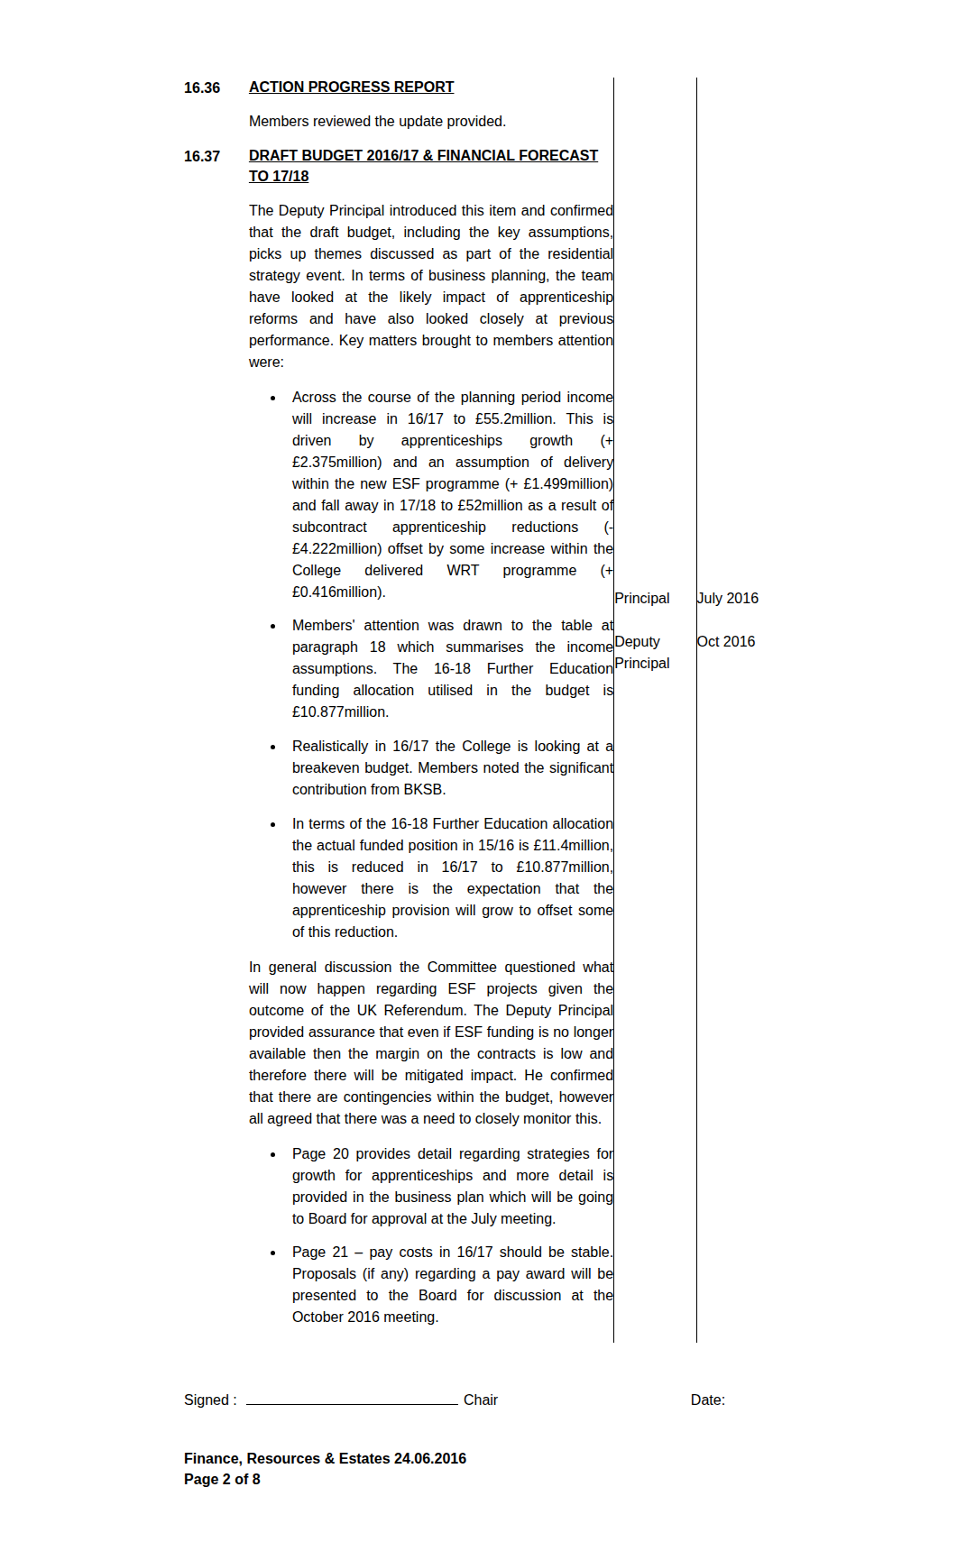| 16.36 | ACTION PROGRESS REPORT Members reviewed the update provided. | | |
| 16.37 | DRAFT BUDGET 2016/17 & FINANCIAL FORECAST TO 17/18 The Deputy Principal introduced this item and confirmed that the draft budget, including the key assumptions, picks up themes discussed as part of the residential strategy event. In terms of business planning, the team have looked at the likely impact of apprenticeship reforms and have also looked closely at previous performance. Key matters brought to members attention were: Across the course of the planning period income will increase in 16/17 to £55.2million. This is driven by apprenticeships growth (+ £2.375million) and an assumption of delivery within the new ESF programme (+ £1.499million) and fall away in 17/18 to £52million as a result of subcontract apprenticeship reductions (-£4.222million) offset by some increase within the College delivered WRT programme (+ £0.416million). Members' attention was drawn to the table at paragraph 18 which summarises the income assumptions. The 16-18 Further Education funding allocation utilised in the budget is £10.877million. Realistically in 16/17 the College is looking at a breakeven budget. Members noted the significant contribution from BKSB. In terms of the 16-18 Further Education allocation the actual funded position in 15/16 is £11.4million, this is reduced in 16/17 to £10.877million, however there is the expectation that the apprenticeship provision will grow to offset some of this reduction. In general discussion the Committee questioned what will now happen regarding ESF projects given the outcome of the UK Referendum. The Deputy Principal provided assurance that even if ESF funding is no longer available then the margin on the contracts is low and therefore there will be mitigated impact. He confirmed that there are contingencies within the budget, however all agreed that there was a need to closely monitor this. Page 20 provides detail regarding strategies for growth for apprenticeships and more detail is provided in the business plan which will be going to Board for approval at the July meeting. Page 21 – pay costs in 16/17 should be stable. Proposals (if any) regarding a pay award will be presented to the Board for discussion at the October 2016 meeting. | Principal Deputy Principal | July 2016 Oct 2016 |
Signed : Chair Date:
Finance, Resources & Estates 24.06.2016
Page 2 of 8